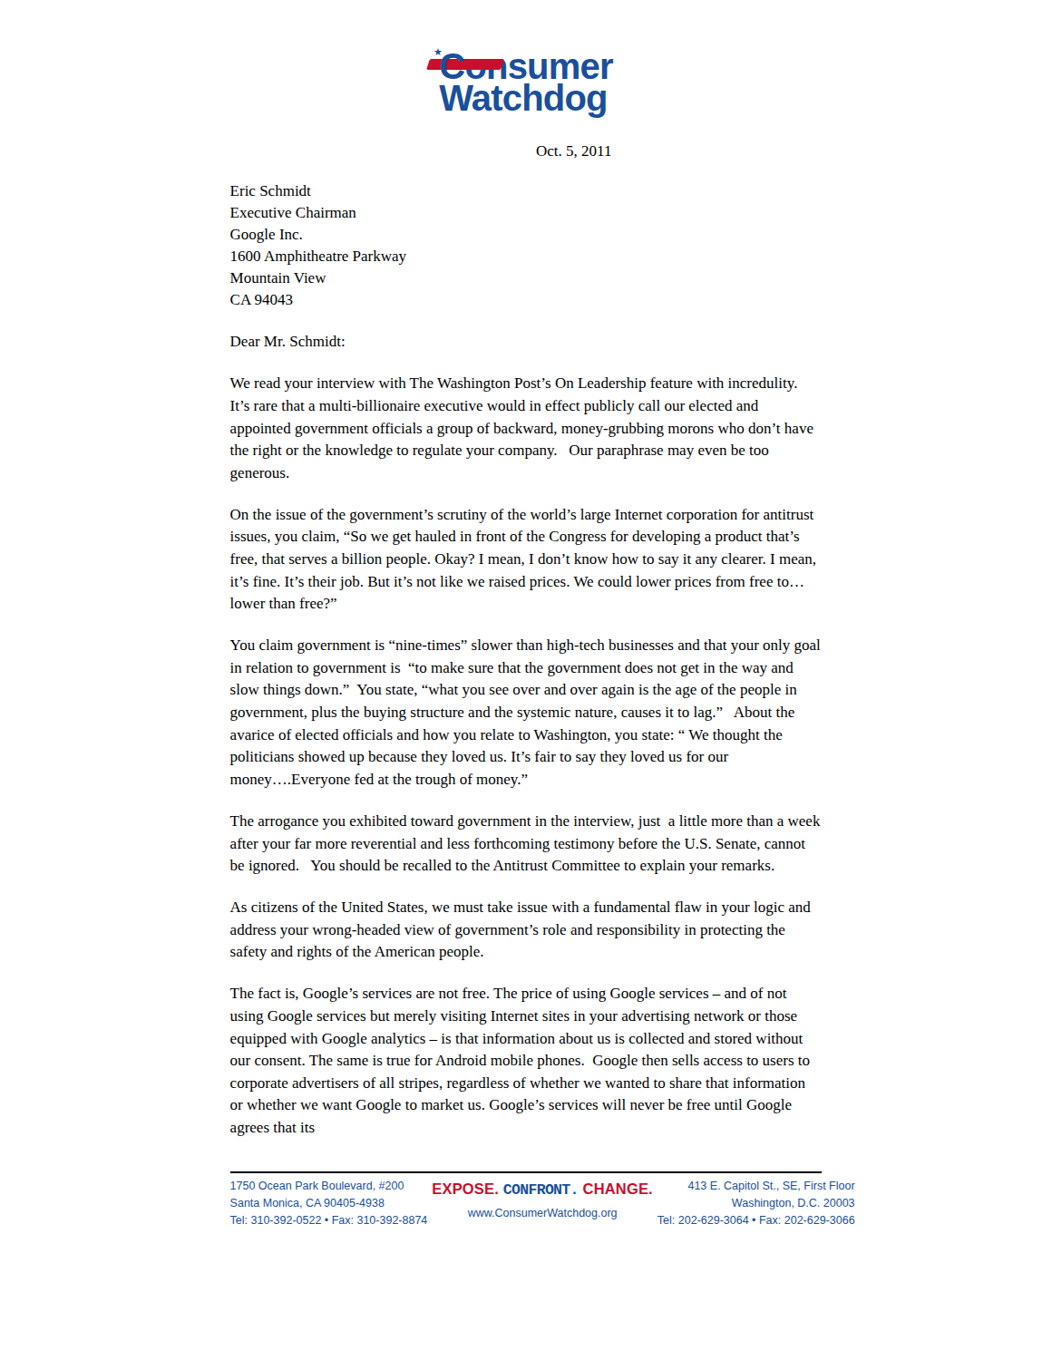★ Consumer Watchdog
Oct. 5, 2011
Eric Schmidt
Executive Chairman
Google Inc.
1600 Amphitheatre Parkway
Mountain View
CA 94043
Dear Mr. Schmidt:
We read your interview with The Washington Post’s On Leadership feature with incredulity. It’s rare that a multi-billionaire executive would in effect publicly call our elected and appointed government officials a group of backward, money-grubbing morons who don’t have the right or the knowledge to regulate your company. Our paraphrase may even be too generous.
On the issue of the government’s scrutiny of the world’s large Internet corporation for antitrust issues, you claim, “So we get hauled in front of the Congress for developing a product that’s free, that serves a billion people. Okay? I mean, I don’t know how to say it any clearer. I mean, it’s fine. It’s their job. But it’s not like we raised prices. We could lower prices from free to…lower than free?”
You claim government is “nine-times” slower than high-tech businesses and that your only goal in relation to government is “to make sure that the government does not get in the way and slow things down.” You state, “what you see over and over again is the age of the people in government, plus the buying structure and the systemic nature, causes it to lag.” About the avarice of elected officials and how you relate to Washington, you state: “ We thought the politicians showed up because they loved us. It’s fair to say they loved us for our money….Everyone fed at the trough of money.”
The arrogance you exhibited toward government in the interview, just a little more than a week after your far more reverential and less forthcoming testimony before the U.S. Senate, cannot be ignored. You should be recalled to the Antitrust Committee to explain your remarks.
As citizens of the United States, we must take issue with a fundamental flaw in your logic and address your wrong-headed view of government’s role and responsibility in protecting the safety and rights of the American people.
The fact is, Google’s services are not free. The price of using Google services – and of not using Google services but merely visiting Internet sites in your advertising network or those equipped with Google analytics – is that information about us is collected and stored without our consent. The same is true for Android mobile phones. Google then sells access to users to corporate advertisers of all stripes, regardless of whether we wanted to share that information or whether we want Google to market us. Google’s services will never be free until Google agrees that its
1750 Ocean Park Boulevard, #200
Santa Monica, CA 90405-4938
Tel: 310-392-0522 • Fax: 310-392-8874
EXPOSE. CONFRONT. CHANGE.
www.ConsumerWatchdog.org
413 E. Capitol St., SE, First Floor
Washington, D.C. 20003
Tel: 202-629-3064 • Fax: 202-629-3066